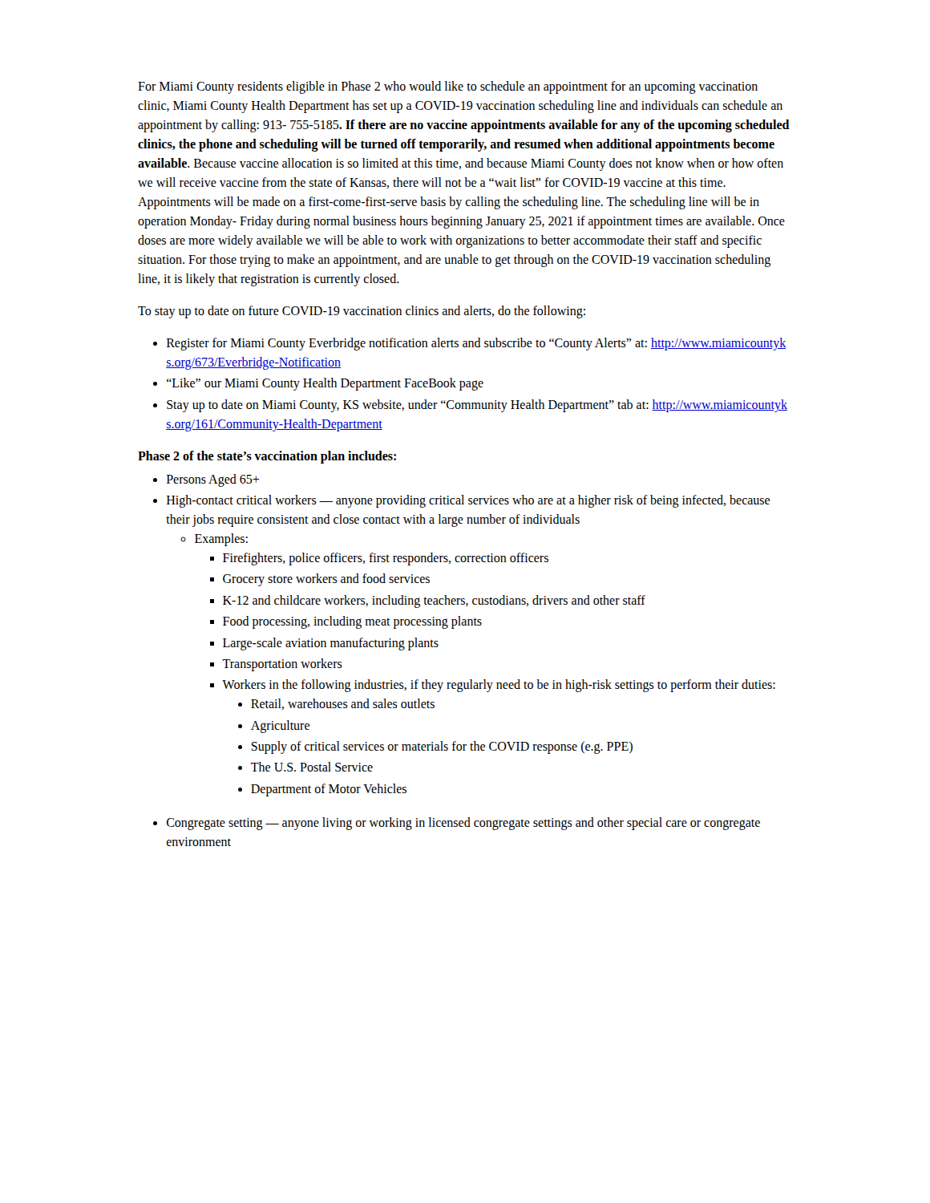For Miami County residents eligible in Phase 2 who would like to schedule an appointment for an upcoming vaccination clinic, Miami County Health Department has set up a COVID-19 vaccination scheduling line and individuals can schedule an appointment by calling: 913- 755-5185. If there are no vaccine appointments available for any of the upcoming scheduled clinics, the phone and scheduling will be turned off temporarily, and resumed when additional appointments become available. Because vaccine allocation is so limited at this time, and because Miami County does not know when or how often we will receive vaccine from the state of Kansas, there will not be a “wait list” for COVID-19 vaccine at this time. Appointments will be made on a first-come-first-serve basis by calling the scheduling line. The scheduling line will be in operation Monday- Friday during normal business hours beginning January 25, 2021 if appointment times are available. Once doses are more widely available we will be able to work with organizations to better accommodate their staff and specific situation. For those trying to make an appointment, and are unable to get through on the COVID-19 vaccination scheduling line, it is likely that registration is currently closed.
To stay up to date on future COVID-19 vaccination clinics and alerts, do the following:
Register for Miami County Everbridge notification alerts and subscribe to “County Alerts” at: http://www.miamicountyks.org/673/Everbridge-Notification
“Like” our Miami County Health Department FaceBook page
Stay up to date on Miami County, KS website, under “Community Health Department” tab at: http://www.miamicountyks.org/161/Community-Health-Department
Phase 2 of the state’s vaccination plan includes:
Persons Aged 65+
High-contact critical workers — anyone providing critical services who are at a higher risk of being infected, because their jobs require consistent and close contact with a large number of individuals
Examples:
Firefighters, police officers, first responders, correction officers
Grocery store workers and food services
K-12 and childcare workers, including teachers, custodians, drivers and other staff
Food processing, including meat processing plants
Large-scale aviation manufacturing plants
Transportation workers
Workers in the following industries, if they regularly need to be in high-risk settings to perform their duties:
Retail, warehouses and sales outlets
Agriculture
Supply of critical services or materials for the COVID response (e.g. PPE)
The U.S. Postal Service
Department of Motor Vehicles
Congregate setting — anyone living or working in licensed congregate settings and other special care or congregate environment